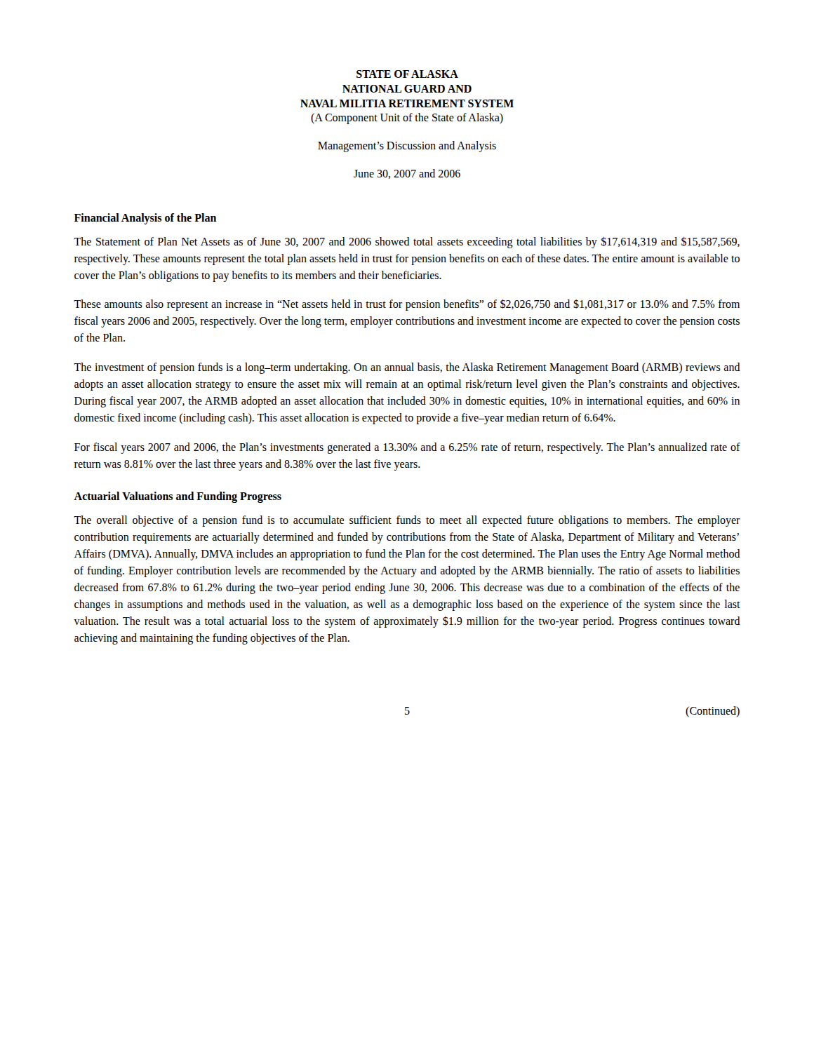STATE OF ALASKA
NATIONAL GUARD AND
NAVAL MILITIA RETIREMENT SYSTEM
(A Component Unit of the State of Alaska)
Management’s Discussion and Analysis
June 30, 2007 and 2006
Financial Analysis of the Plan
The Statement of Plan Net Assets as of June 30, 2007 and 2006 showed total assets exceeding total liabilities by $17,614,319 and $15,587,569, respectively. These amounts represent the total plan assets held in trust for pension benefits on each of these dates. The entire amount is available to cover the Plan’s obligations to pay benefits to its members and their beneficiaries.
These amounts also represent an increase in “Net assets held in trust for pension benefits” of $2,026,750 and $1,081,317 or 13.0% and 7.5% from fiscal years 2006 and 2005, respectively. Over the long term, employer contributions and investment income are expected to cover the pension costs of the Plan.
The investment of pension funds is a long–term undertaking. On an annual basis, the Alaska Retirement Management Board (ARMB) reviews and adopts an asset allocation strategy to ensure the asset mix will remain at an optimal risk/return level given the Plan’s constraints and objectives. During fiscal year 2007, the ARMB adopted an asset allocation that included 30% in domestic equities, 10% in international equities, and 60% in domestic fixed income (including cash). This asset allocation is expected to provide a five–year median return of 6.64%.
For fiscal years 2007 and 2006, the Plan’s investments generated a 13.30% and a 6.25% rate of return, respectively. The Plan’s annualized rate of return was 8.81% over the last three years and 8.38% over the last five years.
Actuarial Valuations and Funding Progress
The overall objective of a pension fund is to accumulate sufficient funds to meet all expected future obligations to members. The employer contribution requirements are actuarially determined and funded by contributions from the State of Alaska, Department of Military and Veterans’ Affairs (DMVA). Annually, DMVA includes an appropriation to fund the Plan for the cost determined. The Plan uses the Entry Age Normal method of funding. Employer contribution levels are recommended by the Actuary and adopted by the ARMB biennially. The ratio of assets to liabilities decreased from 67.8% to 61.2% during the two–year period ending June 30, 2006. This decrease was due to a combination of the effects of the changes in assumptions and methods used in the valuation, as well as a demographic loss based on the experience of the system since the last valuation. The result was a total actuarial loss to the system of approximately $1.9 million for the two-year period. Progress continues toward achieving and maintaining the funding objectives of the Plan.
5
(Continued)